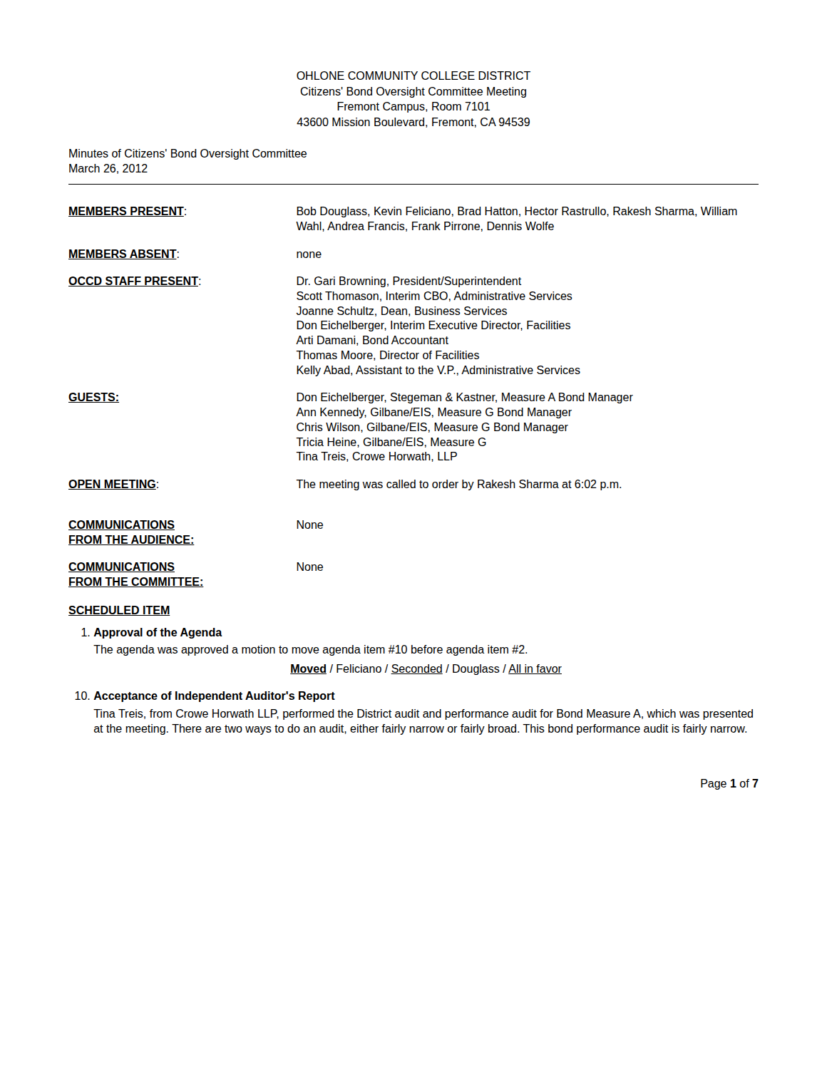OHLONE COMMUNITY COLLEGE DISTRICT
Citizens' Bond Oversight Committee Meeting
Fremont Campus, Room 7101
43600 Mission Boulevard, Fremont, CA 94539
Minutes of Citizens' Bond Oversight Committee
March 26, 2012
| MEMBERS PRESENT : | Bob Douglass, Kevin Feliciano, Brad Hatton, Hector Rastrullo, Rakesh Sharma, William Wahl, Andrea Francis, Frank Pirrone, Dennis Wolfe |
| MEMBERS ABSENT : | none |
| OCCD STAFF PRESENT : | Dr. Gari Browning, President/Superintendent Scott Thomason, Interim CBO, Administrative Services Joanne Schultz, Dean, Business Services Don Eichelberger, Interim Executive Director, Facilities Arti Damani, Bond Accountant Thomas Moore, Director of Facilities Kelly Abad, Assistant to the V.P., Administrative Services |
| GUESTS: | Don Eichelberger, Stegeman & Kastner, Measure A Bond Manager Ann Kennedy, Gilbane/EIS, Measure G Bond Manager Chris Wilson, Gilbane/EIS, Measure G Bond Manager Tricia Heine, Gilbane/EIS, Measure G Tina Treis, Crowe Horwath, LLP |
| OPEN MEETING : | The meeting was called to order by Rakesh Sharma at 6:02 p.m. |
| COMMUNICATIONS FROM THE AUDIENCE: | None |
| COMMUNICATIONS FROM THE COMMITTEE: | None |
SCHEDULED ITEM
Approval of the Agenda
The agenda was approved a motion to move agenda item #10 before agenda item #2.
Moved / Feliciano / Seconded / Douglass / All in favor
Acceptance of Independent Auditor's Report
Tina Treis, from Crowe Horwath LLP, performed the District audit and performance audit for Bond Measure A, which was presented at the meeting. There are two ways to do an audit, either fairly narrow or fairly broad. This bond performance audit is fairly narrow.
Page 1 of 7